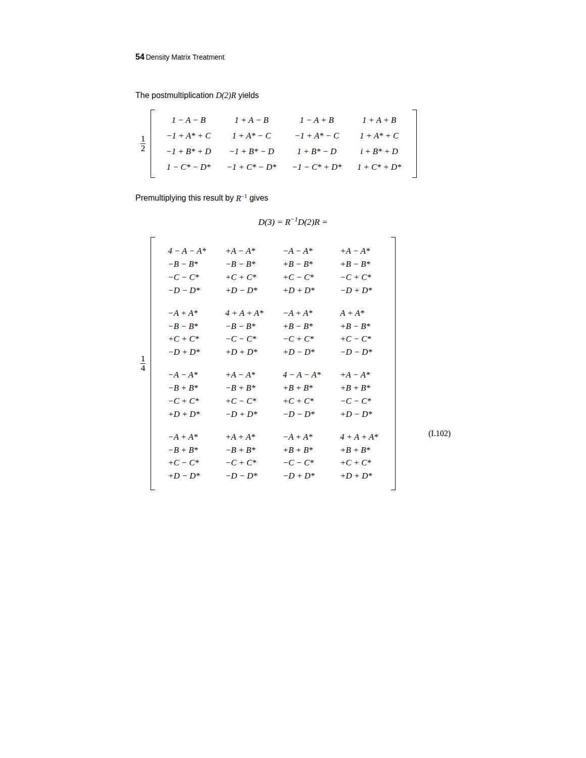54 Density Matrix Treatment
The postmultiplication D(2) R yields
12
| 1 − A − B | 1 + A − B | 1 − A + B | 1 + A + B |
| −1 + A* + C | 1 + A* − C | −1 + A* − C | 1 + A* + C |
| −1 + B* + D | −1 + B* − D | 1 + B* − D | i + B* + D |
| 1 − C* − D* | −1 + C* − D* | −1 − C* + D* | 1 + C* + D* |
Premultiplying this result by R−1 gives
D(3) = R−1D(2)R =
14
| 4 − A − A* −B − B* −C − C* −D − D* | +A − A* −B − B* +C + C* +D − D* | −A − A* +B − B* +C − C* +D + D* | +A − A* +B − B* −C + C* −D + D* |
| −A + A* −B − B* +C + C* −D + D* | 4 + A + A* −B − B* −C − C* +D + D* | −A + A* +B − B* −C + C* +D − D* | A + A* +B − B* +C − C* −D − D* |
| −A − A* −B + B* −C + C* +D + D* | +A − A* −B + B* +C − C* −D + D* | 4 − A − A* +B + B* +C + C* −D − D* | +A − A* +B + B* −C − C* +D − D* |
| −A + A* −B + B* +C − C* +D − D* | +A + A* −B + B* −C + C* −D − D* | −A + A* +B + B* −C − C* −D + D* | 4 + A + A* +B + B* +C + C* +D + D* |
(I.102)